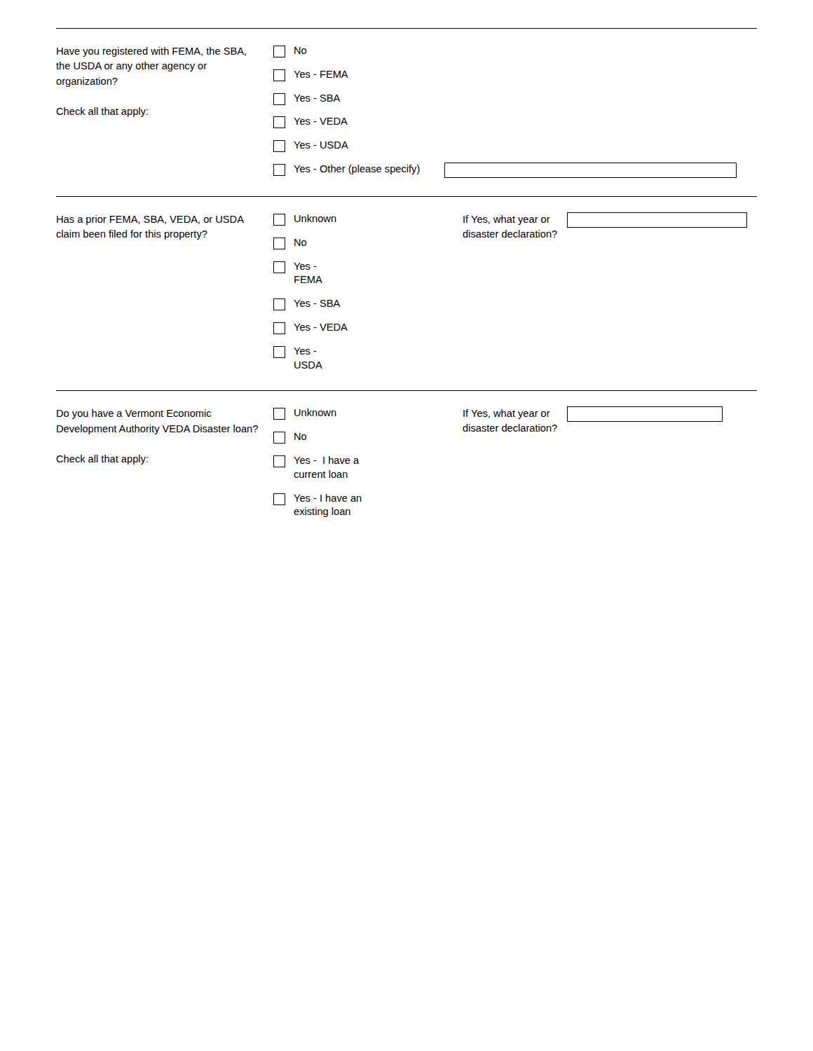Have you registered with FEMA, the SBA, the USDA or any other agency or organization?
Check all that apply:
No
Yes - FEMA
Yes - SBA
Yes - VEDA
Yes - USDA
Yes - Other (please specify)
Has a prior FEMA, SBA, VEDA, or USDA claim been filed for this property?
Unknown
No
Yes -
FEMA
Yes - SBA
Yes - VEDA
Yes -
USDA
If Yes, what year or
disaster declaration?
Do you have a Vermont Economic Development Authority VEDA Disaster loan?
Check all that apply:
Unknown
No
Yes - I have a
current loan
Yes - I have an
existing loan
If Yes, what year or
disaster declaration?